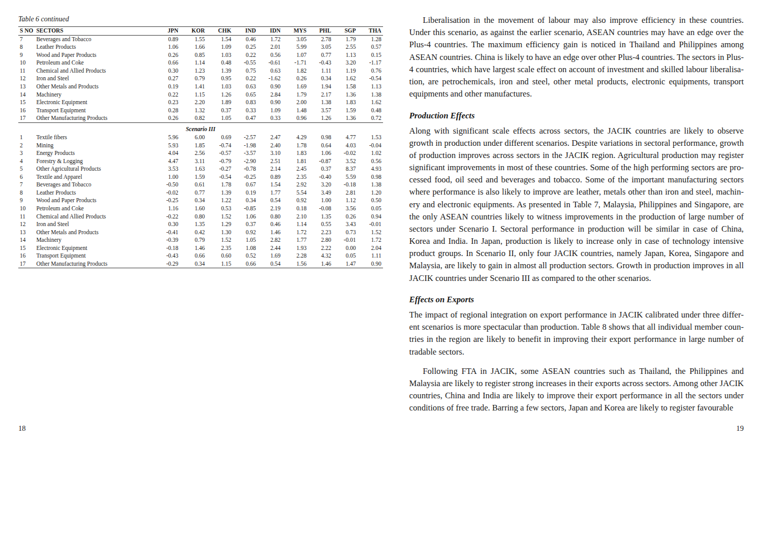Table 6 continued
| S NO | SECTORS | JPN | KOR | CHK | IND | IDN | MYS | PHL | SGP | THA |
| --- | --- | --- | --- | --- | --- | --- | --- | --- | --- | --- |
| 7 | Beverages and Tobacco | 0.89 | 1.55 | 1.54 | 0.46 | 1.72 | 3.05 | 2.78 | 1.79 | 1.28 |
| 8 | Leather Products | 1.06 | 1.66 | 1.09 | 0.25 | 2.01 | 5.99 | 3.05 | 2.55 | 0.57 |
| 9 | Wood and Paper Products | 0.26 | 0.85 | 1.03 | 0.22 | 0.56 | 1.07 | 0.77 | 1.13 | 0.15 |
| 10 | Petroleum and Coke | 0.66 | 1.14 | 0.48 | -0.55 | -0.61 | -1.71 | -0.43 | 3.20 | -1.17 |
| 11 | Chemical and Allied Products | 0.30 | 1.23 | 1.39 | 0.75 | 0.63 | 1.82 | 1.11 | 1.19 | 0.76 |
| 12 | Iron and Steel | 0.27 | 0.79 | 0.95 | 0.22 | -1.62 | 0.26 | 0.34 | 1.62 | -0.54 |
| 13 | Other Metals and Products | 0.19 | 1.41 | 1.03 | 0.63 | 0.90 | 1.69 | 1.94 | 1.58 | 1.13 |
| 14 | Machinery | 0.22 | 1.15 | 1.26 | 0.65 | 2.84 | 1.79 | 2.17 | 1.36 | 1.38 |
| 15 | Electronic Equipment | 0.23 | 2.20 | 1.89 | 0.83 | 0.90 | 2.00 | 1.38 | 1.83 | 1.62 |
| 16 | Transport Equipment | 0.28 | 1.32 | 0.37 | 0.33 | 1.09 | 1.48 | 3.57 | 1.59 | 0.48 |
| 17 | Other Manufacturing Products | 0.26 | 0.82 | 1.05 | 0.47 | 0.33 | 0.96 | 1.26 | 1.36 | 0.72 |
| Scenario III |
| 1 | Textile fibers | 5.96 | 6.00 | 0.69 | -2.57 | 2.47 | 4.29 | 0.98 | 4.77 | 1.53 |
| 2 | Mining | 5.93 | 1.85 | -0.74 | -1.98 | 2.40 | 1.78 | 0.64 | 4.03 | -0.04 |
| 3 | Energy Products | 4.04 | 2.56 | -0.57 | -3.57 | 3.10 | 1.83 | 1.06 | -0.02 | 1.02 |
| 4 | Forestry & Logging | 4.47 | 3.11 | -0.79 | -2.90 | 2.51 | 1.81 | -0.87 | 3.52 | 0.56 |
| 5 | Other Agricultural Products | 3.53 | 1.63 | -0.27 | -0.78 | 2.14 | 2.45 | 0.37 | 8.37 | 4.93 |
| 6 | Textile and Apparel | 1.00 | 1.59 | -0.54 | -0.25 | 0.89 | 2.35 | -0.40 | 5.59 | 0.98 |
| 7 | Beverages and Tobacco | -0.50 | 0.61 | 1.78 | 0.67 | 1.54 | 2.92 | 3.20 | -0.18 | 1.38 |
| 8 | Leather Products | -0.02 | 0.77 | 1.39 | 0.19 | 1.77 | 5.54 | 3.49 | 2.81 | 1.20 |
| 9 | Wood and Paper Products | -0.25 | 0.34 | 1.22 | 0.34 | 0.54 | 0.92 | 1.00 | 1.12 | 0.50 |
| 10 | Petroleum and Coke | 1.16 | 1.60 | 0.53 | -0.85 | 2.19 | 0.18 | -0.08 | 3.56 | 0.05 |
| 11 | Chemical and Allied Products | -0.22 | 0.80 | 1.52 | 1.06 | 0.80 | 2.10 | 1.35 | 0.26 | 0.94 |
| 12 | Iron and Steel | 0.30 | 1.35 | 1.29 | 0.37 | 0.46 | 1.14 | 0.55 | 3.43 | -0.01 |
| 13 | Other Metals and Products | -0.41 | 0.42 | 1.30 | 0.92 | 1.46 | 1.72 | 2.23 | 0.73 | 1.52 |
| 14 | Machinery | -0.39 | 0.79 | 1.52 | 1.05 | 2.82 | 1.77 | 2.80 | -0.01 | 1.72 |
| 15 | Electronic Equipment | -0.18 | 1.46 | 2.35 | 1.08 | 2.44 | 1.93 | 2.22 | 0.00 | 2.04 |
| 16 | Transport Equipment | -0.43 | 0.66 | 0.60 | 0.52 | 1.69 | 2.28 | 4.32 | 0.05 | 1.11 |
| 17 | Other Manufacturing Products | -0.29 | 0.34 | 1.15 | 0.66 | 0.54 | 1.56 | 1.46 | 1.47 | 0.90 |
18
Liberalisation in the movement of labour may also improve efficiency in these countries. Under this scenario, as against the earlier scenario, ASEAN countries may have an edge over the Plus-4 countries. The maximum efficiency gain is noticed in Thailand and Philippines among ASEAN countries. China is likely to have an edge over other Plus-4 countries. The sectors in Plus-4 countries, which have largest scale effect on account of investment and skilled labour liberalisation, are petrochemicals, iron and steel, other metal products, electronic equipments, transport equipments and other manufactures.
Production Effects
Along with significant scale effects across sectors, the JACIK countries are likely to observe growth in production under different scenarios. Despite variations in sectoral performance, growth of production improves across sectors in the JACIK region. Agricultural production may register significant improvements in most of these countries. Some of the high performing sectors are processed food, oil seed and beverages and tobacco. Some of the important manufacturing sectors where performance is also likely to improve are leather, metals other than iron and steel, machinery and electronic equipments. As presented in Table 7, Malaysia, Philippines and Singapore, are the only ASEAN countries likely to witness improvements in the production of large number of sectors under Scenario I. Sectoral performance in production will be similar in case of China, Korea and India. In Japan, production is likely to increase only in case of technology intensive product groups. In Scenario II, only four JACIK countries, namely Japan, Korea, Singapore and Malaysia, are likely to gain in almost all production sectors. Growth in production improves in all JACIK countries under Scenario III as compared to the other scenarios.
Effects on Exports
The impact of regional integration on export performance in JACIK calibrated under three different scenarios is more spectacular than production. Table 8 shows that all individual member countries in the region are likely to benefit in improving their export performance in large number of tradable sectors.
Following FTA in JACIK, some ASEAN countries such as Thailand, the Philippines and Malaysia are likely to register strong increases in their exports across sectors. Among other JACIK countries, China and India are likely to improve their export performance in all the sectors under conditions of free trade. Barring a few sectors, Japan and Korea are likely to register favourable
19